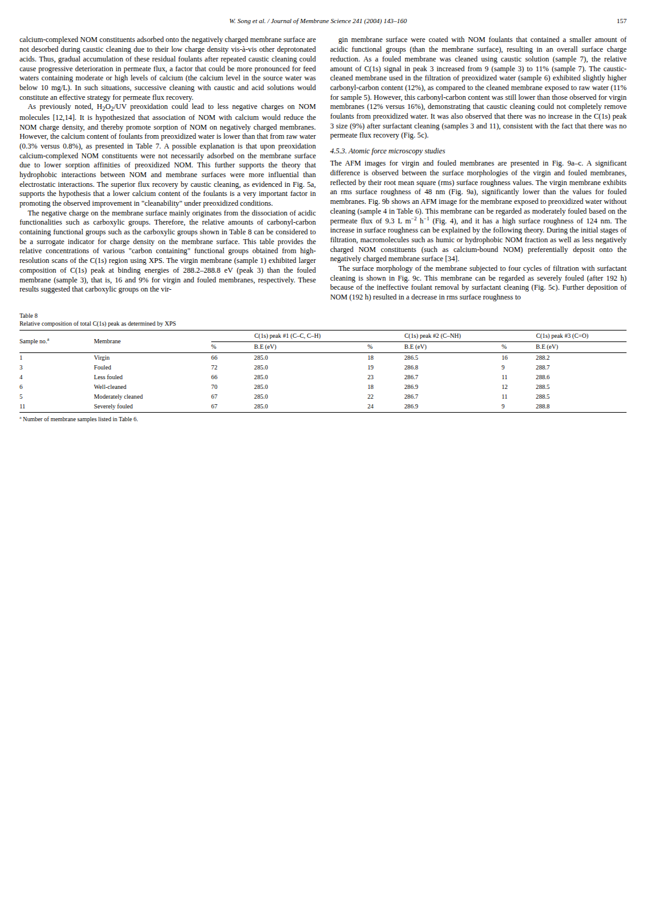157 W. Song et al. / Journal of Membrane Science 241 (2004) 143–160
calcium-complexed NOM constituents adsorbed onto the negatively charged membrane surface are not desorbed during caustic cleaning due to their low charge density vis-à-vis other deprotonated acids. Thus, gradual accumulation of these residual foulants after repeated caustic cleaning could cause progressive deterioration in permeate flux, a factor that could be more pronounced for feed waters containing moderate or high levels of calcium (the calcium level in the source water was below 10 mg/L). In such situations, successive cleaning with caustic and acid solutions would constitute an effective strategy for permeate flux recovery.
As previously noted, H2O2/UV preoxidation could lead to less negative charges on NOM molecules [12,14]. It is hypothesized that association of NOM with calcium would reduce the NOM charge density, and thereby promote sorption of NOM on negatively charged membranes. However, the calcium content of foulants from preoxidized water is lower than that from raw water (0.3% versus 0.8%), as presented in Table 7. A possible explanation is that upon preoxidation calcium-complexed NOM constituents were not necessarily adsorbed on the membrane surface due to lower sorption affinities of preoxidized NOM. This further supports the theory that hydrophobic interactions between NOM and membrane surfaces were more influential than electrostatic interactions. The superior flux recovery by caustic cleaning, as evidenced in Fig. 5a, supports the hypothesis that a lower calcium content of the foulants is a very important factor in promoting the observed improvement in "cleanability" under preoxidized conditions.
The negative charge on the membrane surface mainly originates from the dissociation of acidic functionalities such as carboxylic groups. Therefore, the relative amounts of carbonyl-carbon containing functional groups such as the carboxylic groups shown in Table 8 can be considered to be a surrogate indicator for charge density on the membrane surface. This table provides the relative concentrations of various "carbon containing" functional groups obtained from high-resolution scans of the C(1s) region using XPS. The virgin membrane (sample 1) exhibited larger composition of C(1s) peak at binding energies of 288.2–288.8 eV (peak 3) than the fouled membrane (sample 3), that is, 16 and 9% for virgin and fouled membranes, respectively. These results suggested that carboxylic groups on the vir-
gin membrane surface were coated with NOM foulants that contained a smaller amount of acidic functional groups (than the membrane surface), resulting in an overall surface charge reduction. As a fouled membrane was cleaned using caustic solution (sample 7), the relative amount of C(1s) signal in peak 3 increased from 9 (sample 3) to 11% (sample 7). The caustic-cleaned membrane used in the filtration of preoxidized water (sample 6) exhibited slightly higher carbonyl-carbon content (12%), as compared to the cleaned membrane exposed to raw water (11% for sample 5). However, this carbonyl-carbon content was still lower than those observed for virgin membranes (12% versus 16%), demonstrating that caustic cleaning could not completely remove foulants from preoxidized water. It was also observed that there was no increase in the C(1s) peak 3 size (9%) after surfactant cleaning (samples 3 and 11), consistent with the fact that there was no permeate flux recovery (Fig. 5c).
4.5.3. Atomic force microscopy studies
The AFM images for virgin and fouled membranes are presented in Fig. 9a–c. A significant difference is observed between the surface morphologies of the virgin and fouled membranes, reflected by their root mean square (rms) surface roughness values. The virgin membrane exhibits an rms surface roughness of 48 nm (Fig. 9a), significantly lower than the values for fouled membranes. Fig. 9b shows an AFM image for the membrane exposed to preoxidized water without cleaning (sample 4 in Table 6). This membrane can be regarded as moderately fouled based on the permeate flux of 9.3 L m−2 h−1 (Fig. 4), and it has a high surface roughness of 124 nm. The increase in surface roughness can be explained by the following theory. During the initial stages of filtration, macromolecules such as humic or hydrophobic NOM fraction as well as less negatively charged NOM constituents (such as calcium-bound NOM) preferentially deposit onto the negatively charged membrane surface [34].
The surface morphology of the membrane subjected to four cycles of filtration with surfactant cleaning is shown in Fig. 9c. This membrane can be regarded as severely fouled (after 192 h) because of the ineffective foulant removal by surfactant cleaning (Fig. 5c). Further deposition of NOM (192 h) resulted in a decrease in rms surface roughness to
Table 8
Relative composition of total C(1s) peak as determined by XPS
| Sample no. a | Membrane | C(1s) peak #1 (C–C, C–H) | C(1s) peak #2 (C–NH) | C(1s) peak #3 (C=O) |
| --- | --- | --- | --- | --- |
| % | B.E (eV) | % | B.E (eV) | % | B.E (eV) |
| 1 | Virgin | 66 | 285.0 | 18 | 286.5 | 16 | 288.2 |
| 3 | Fouled | 72 | 285.0 | 19 | 286.8 | 9 | 288.7 |
| 4 | Less fouled | 66 | 285.0 | 23 | 286.7 | 11 | 288.6 |
| 6 | Well-cleaned | 70 | 285.0 | 18 | 286.9 | 12 | 288.5 |
| 5 | Moderately cleaned | 67 | 285.0 | 22 | 286.7 | 11 | 288.5 |
| 11 | Severely fouled | 67 | 285.0 | 24 | 286.9 | 9 | 288.8 |
a Number of membrane samples listed in Table 6.